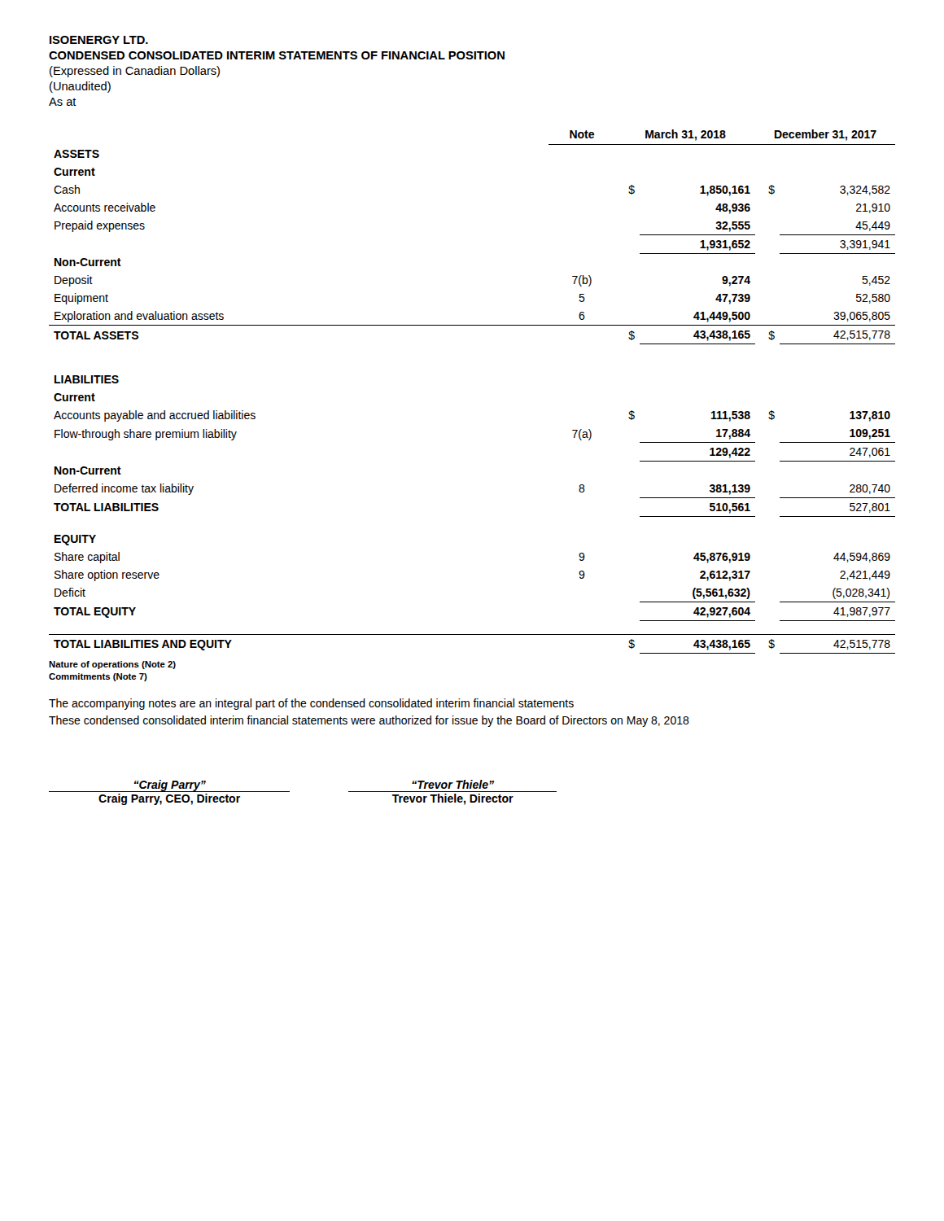ISOENERGY LTD.
CONDENSED CONSOLIDATED INTERIM STATEMENTS OF FINANCIAL POSITION
(Expressed in Canadian Dollars)
(Unaudited)
As at
| | Note | March 31, 2018 | December 31, 2017 |
| --- | --- | --- | --- |
| ASSETS | | | | | |
| Current | | | | | |
| Cash | | $ | 1,850,161 | $ | 3,324,582 |
| Accounts receivable | | | 48,936 | | 21,910 |
| Prepaid expenses | | | 32,555 | | 45,449 |
| | | | 1,931,652 | | 3,391,941 |
| Non-Current | | | | | |
| Deposit | 7(b) | | 9,274 | | 5,452 |
| Equipment | 5 | | 47,739 | | 52,580 |
| Exploration and evaluation assets | 6 | | 41,449,500 | | 39,065,805 |
| TOTAL ASSETS | | $ | 43,438,165 | $ | 42,515,778 |
| LIABILITIES | | | | | |
| Current | | | | | |
| Accounts payable and accrued liabilities | | $ | 111,538 | $ | 137,810 |
| Flow-through share premium liability | 7(a) | | 17,884 | | 109,251 |
| | | | 129,422 | | 247,061 |
| Non-Current | | | | | |
| Deferred income tax liability | 8 | | 381,139 | | 280,740 |
| TOTAL LIABILITIES | | | 510,561 | | 527,801 |
| EQUITY | | | | | |
| Share capital | 9 | | 45,876,919 | | 44,594,869 |
| Share option reserve | 9 | | 2,612,317 | | 2,421,449 |
| Deficit | | | (5,561,632) | | (5,028,341) |
| TOTAL EQUITY | | | 42,927,604 | | 41,987,977 |
| TOTAL LIABILITIES AND EQUITY | | $ | 43,438,165 | $ | 42,515,778 |
Nature of operations (Note 2)
Commitments (Note 7)
The accompanying notes are an integral part of the condensed consolidated interim financial statements
These condensed consolidated interim financial statements were authorized for issue by the Board of Directors on May 8, 2018
| “Craig Parry” | | “Trevor Thiele” | |
| Craig Parry, CEO, Director | | Trevor Thiele, Director | |